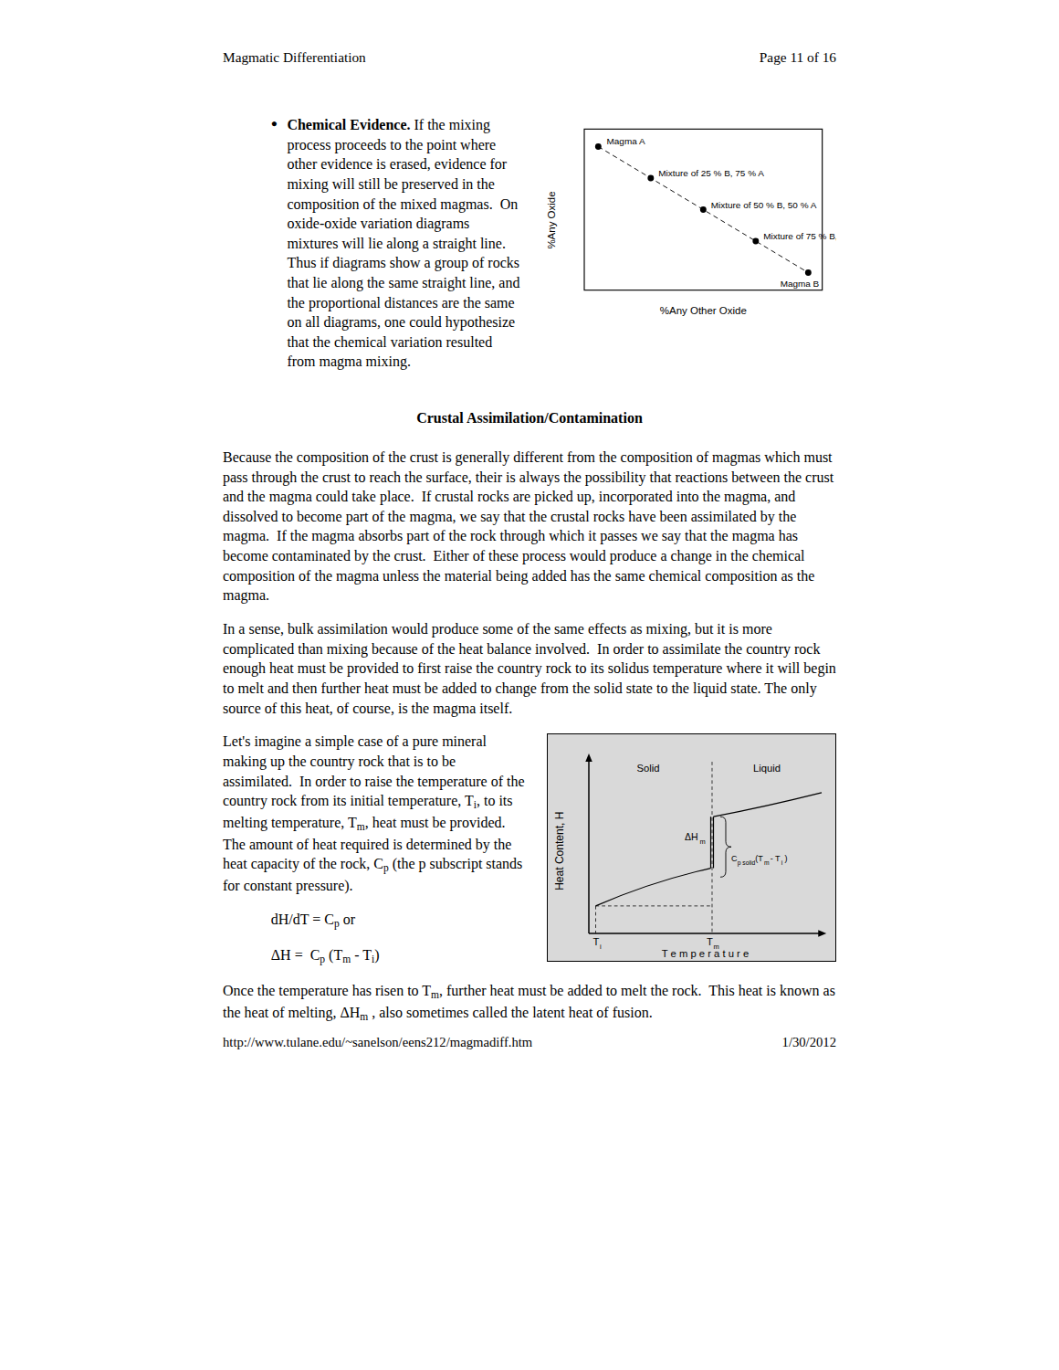Magmatic Differentiation
Page 11 of 16
Chemical Evidence. If the mixing process proceeds to the point where other evidence is erased, evidence for mixing will still be preserved in the composition of the mixed magmas. On oxide-oxide variation diagrams mixtures will lie along a straight line. Thus if diagrams show a group of rocks that lie along the same straight line, and the proportional distances are the same on all diagrams, one could hypothesize that the chemical variation resulted from magma mixing.
Crustal Assimilation/Contamination
Because the composition of the crust is generally different from the composition of magmas which must pass through the crust to reach the surface, their is always the possibility that reactions between the crust and the magma could take place. If crustal rocks are picked up, incorporated into the magma, and dissolved to become part of the magma, we say that the crustal rocks have been assimilated by the magma. If the magma absorbs part of the rock through which it passes we say that the magma has become contaminated by the crust. Either of these process would produce a change in the chemical composition of the magma unless the material being added has the same chemical composition as the magma.
In a sense, bulk assimilation would produce some of the same effects as mixing, but it is more complicated than mixing because of the heat balance involved. In order to assimilate the country rock enough heat must be provided to first raise the country rock to its solidus temperature where it will begin to melt and then further heat must be added to change from the solid state to the liquid state. The only source of this heat, of course, is the magma itself.
Let's imagine a simple case of a pure mineral making up the country rock that is to be assimilated. In order to raise the temperature of the country rock from its initial temperature, Ti, to its melting temperature, Tm, heat must be provided. The amount of heat required is determined by the heat capacity of the rock, Cp (the p subscript stands for constant pressure).
dH/dT = Cp or
ΔH = Cp (Tm - Ti)
Once the temperature has risen to Tm, further heat must be added to melt the rock. This heat is known as the heat of melting, ΔHm , also sometimes called the latent heat of fusion.
http://www.tulane.edu/~sanelson/eens212/magmadiff.htm
1/30/2012